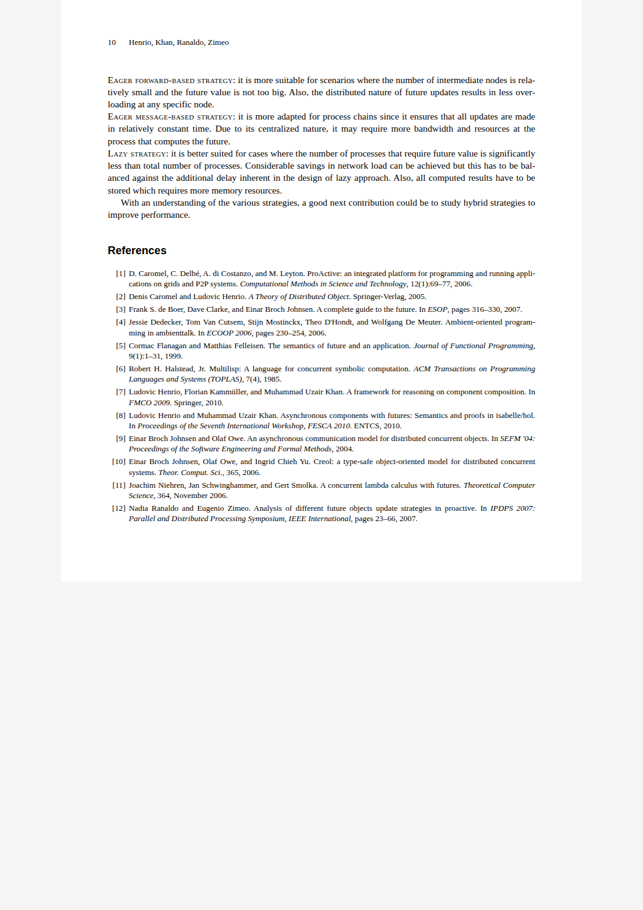10 Henrio, Khan, Ranaldo, Zimeo
Eager forward-based strategy: it is more suitable for scenarios where the number of intermediate nodes is relatively small and the future value is not too big. Also, the distributed nature of future updates results in less overloading at any specific node.
Eager message-based strategy: it is more adapted for process chains since it ensures that all updates are made in relatively constant time. Due to its centralized nature, it may require more bandwidth and resources at the process that computes the future.
Lazy strategy: it is better suited for cases where the number of processes that require future value is significantly less than total number of processes. Considerable savings in network load can be achieved but this has to be balanced against the additional delay inherent in the design of lazy approach. Also, all computed results have to be stored which requires more memory resources.
With an understanding of the various strategies, a good next contribution could be to study hybrid strategies to improve performance.
References
[1] D. Caromel, C. Delbé, A. di Costanzo, and M. Leyton. ProActive: an integrated platform for programming and running applications on grids and P2P systems. Computational Methods in Science and Technology, 12(1):69–77, 2006.
[2] Denis Caromel and Ludovic Henrio. A Theory of Distributed Object. Springer-Verlag, 2005.
[3] Frank S. de Boer, Dave Clarke, and Einar Broch Johnsen. A complete guide to the future. In ESOP, pages 316–330, 2007.
[4] Jessie Dedecker, Tom Van Cutsem, Stijn Mostinckx, Theo D'Hondt, and Wolfgang De Meuter. Ambient-oriented programming in ambienttalk. In ECOOP 2006, pages 230–254, 2006.
[5] Cormac Flanagan and Matthias Felleisen. The semantics of future and an application. Journal of Functional Programming, 9(1):1–31, 1999.
[6] Robert H. Halstead, Jr. Multilisp: A language for concurrent symbolic computation. ACM Transactions on Programming Languages and Systems (TOPLAS), 7(4), 1985.
[7] Ludovic Henrio, Florian Kammüller, and Muhammad Uzair Khan. A framework for reasoning on component composition. In FMCO 2009. Springer, 2010.
[8] Ludovic Henrio and Muhammad Uzair Khan. Asynchronous components with futures: Semantics and proofs in isabelle/hol. In Proceedings of the Seventh International Workshop, FESCA 2010. ENTCS, 2010.
[9] Einar Broch Johnsen and Olaf Owe. An asynchronous communication model for distributed concurrent objects. In SEFM '04: Proceedings of the Software Engineering and Formal Methods, 2004.
[10] Einar Broch Johnsen, Olaf Owe, and Ingrid Chieh Yu. Creol: a type-safe object-oriented model for distributed concurrent systems. Theor. Comput. Sci., 365, 2006.
[11] Joachim Niehren, Jan Schwinghammer, and Gert Smolka. A concurrent lambda calculus with futures. Theoretical Computer Science, 364, November 2006.
[12] Nadia Ranaldo and Eugenio Zimeo. Analysis of different future objects update strategies in proactive. In IPDPS 2007: Parallel and Distributed Processing Symposium, IEEE International, pages 23–66, 2007.